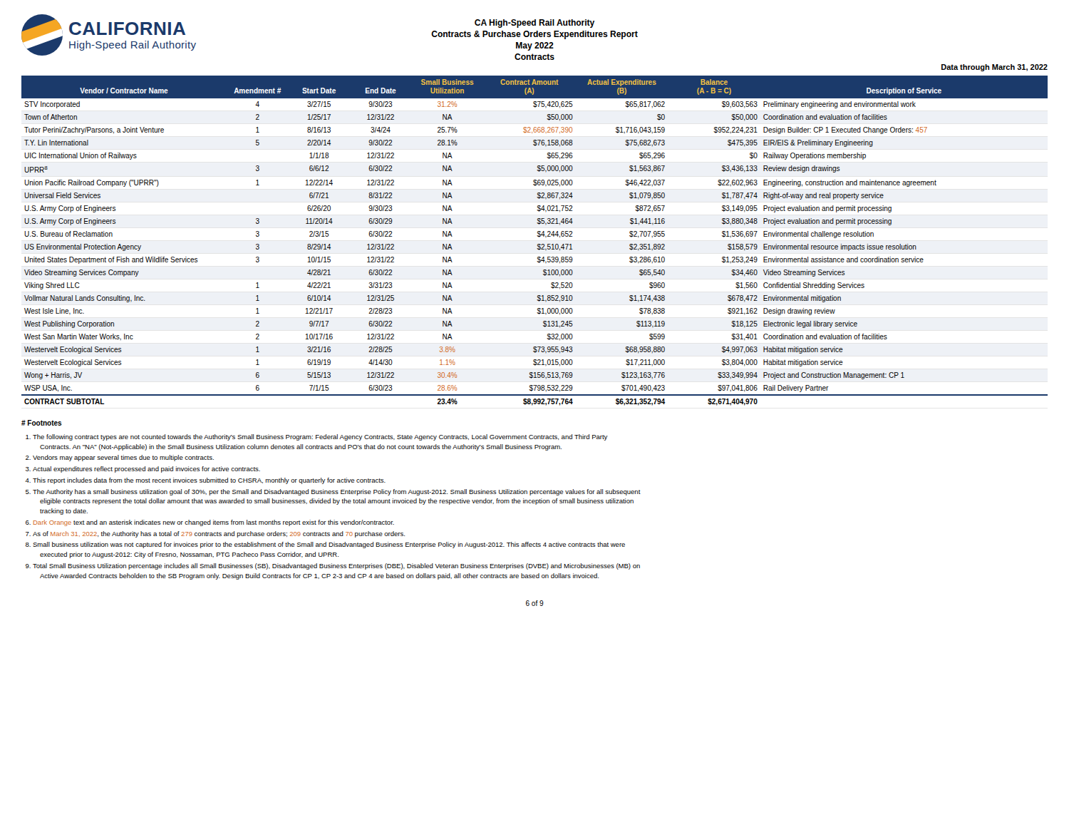CALIFORNIA
High-Speed Rail Authority
CA High-Speed Rail Authority
Contracts & Purchase Orders Expenditures Report
May 2022
Contracts
Data through March 31, 2022
| Vendor / Contractor Name | Amendment # | Start Date | End Date | Small Business Utilization | Contract Amount (A) | Actual Expenditures (B) | Balance (A - B = C) | Description of Service |
| --- | --- | --- | --- | --- | --- | --- | --- | --- |
| STV Incorporated | 4 | 3/27/15 | 9/30/23 | 31.2% | $75,420,625 | $65,817,062 | $9,603,563 | Preliminary engineering and environmental work |
| Town of Atherton | 2 | 1/25/17 | 12/31/22 | NA | $50,000 | $0 | $50,000 | Coordination and evaluation of facilities |
| Tutor Perini/Zachry/Parsons, a Joint Venture | 1 | 8/16/13 | 3/4/24 | 25.7% | $2,668,267,390 | $1,716,043,159 | $952,224,231 | Design Builder: CP 1 Executed Change Orders: 457 |
| T.Y. Lin International | 5 | 2/20/14 | 9/30/22 | 28.1% | $76,158,068 | $75,682,673 | $475,395 | EIR/EIS & Preliminary Engineering |
| UIC International Union of Railways | | 1/1/18 | 12/31/22 | NA | $65,296 | $65,296 | $0 | Railway Operations membership |
| UPRR 8 | 3 | 6/6/12 | 6/30/22 | NA | $5,000,000 | $1,563,867 | $3,436,133 | Review design drawings |
| Union Pacific Railroad Company ("UPRR") | 1 | 12/22/14 | 12/31/22 | NA | $69,025,000 | $46,422,037 | $22,602,963 | Engineering, construction and maintenance agreement |
| Universal Field Services | | 6/7/21 | 8/31/22 | NA | $2,867,324 | $1,079,850 | $1,787,474 | Right-of-way and real property service |
| U.S. Army Corp of Engineers | | 6/26/20 | 9/30/23 | NA | $4,021,752 | $872,657 | $3,149,095 | Project evaluation and permit processing |
| U.S. Army Corp of Engineers | 3 | 11/20/14 | 6/30/29 | NA | $5,321,464 | $1,441,116 | $3,880,348 | Project evaluation and permit processing |
| U.S. Bureau of Reclamation | 3 | 2/3/15 | 6/30/22 | NA | $4,244,652 | $2,707,955 | $1,536,697 | Environmental challenge resolution |
| US Environmental Protection Agency | 3 | 8/29/14 | 12/31/22 | NA | $2,510,471 | $2,351,892 | $158,579 | Environmental resource impacts issue resolution |
| United States Department of Fish and Wildlife Services | 3 | 10/1/15 | 12/31/22 | NA | $4,539,859 | $3,286,610 | $1,253,249 | Environmental assistance and coordination service |
| Video Streaming Services Company | | 4/28/21 | 6/30/22 | NA | $100,000 | $65,540 | $34,460 | Video Streaming Services |
| Viking Shred LLC | 1 | 4/22/21 | 3/31/23 | NA | $2,520 | $960 | $1,560 | Confidential Shredding Services |
| Vollmar Natural Lands Consulting, Inc. | 1 | 6/10/14 | 12/31/25 | NA | $1,852,910 | $1,174,438 | $678,472 | Environmental mitigation |
| West Isle Line, Inc. | 1 | 12/21/17 | 2/28/23 | NA | $1,000,000 | $78,838 | $921,162 | Design drawing review |
| West Publishing Corporation | 2 | 9/7/17 | 6/30/22 | NA | $131,245 | $113,119 | $18,125 | Electronic legal library service |
| West San Martin Water Works, Inc | 2 | 10/17/16 | 12/31/22 | NA | $32,000 | $599 | $31,401 | Coordination and evaluation of facilities |
| Westervelt Ecological Services | 1 | 3/21/16 | 2/28/25 | 3.8% | $73,955,943 | $68,958,880 | $4,997,063 | Habitat mitigation service |
| Westervelt Ecological Services | 1 | 6/19/19 | 4/14/30 | 1.1% | $21,015,000 | $17,211,000 | $3,804,000 | Habitat mitigation service |
| Wong + Harris, JV | 6 | 5/15/13 | 12/31/22 | 30.4% | $156,513,769 | $123,163,776 | $33,349,994 | Project and Construction Management: CP 1 |
| WSP USA, Inc. | 6 | 7/1/15 | 6/30/23 | 28.6% | $798,532,229 | $701,490,423 | $97,041,806 | Rail Delivery Partner |
| CONTRACT SUBTOTAL | | | | 23.4% | $8,992,757,764 | $6,321,352,794 | $2,671,404,970 | |
# Footnotes
The following contract types are not counted towards the Authority's Small Business Program: Federal Agency Contracts, State Agency Contracts, Local Government Contracts, and Third Party Contracts. An "NA" (Not-Applicable) in the Small Business Utilization column denotes all contracts and PO's that do not count towards the Authority's Small Business Program.
Vendors may appear several times due to multiple contracts.
Actual expenditures reflect processed and paid invoices for active contracts.
This report includes data from the most recent invoices submitted to CHSRA, monthly or quarterly for active contracts.
The Authority has a small business utilization goal of 30%, per the Small and Disadvantaged Business Enterprise Policy from August-2012. Small Business Utilization percentage values for all subsequent eligible contracts represent the total dollar amount that was awarded to small businesses, divided by the total amount invoiced by the respective vendor, from the inception of small business utilization tracking to date.
Dark Orange text and an asterisk indicates new or changed items from last months report exist for this vendor/contractor.
As of March 31, 2022, the Authority has a total of 279 contracts and purchase orders; 209 contracts and 70 purchase orders.
Small business utilization was not captured for invoices prior to the establishment of the Small and Disadvantaged Business Enterprise Policy in August-2012. This affects 4 active contracts that were executed prior to August-2012: City of Fresno, Nossaman, PTG Pacheco Pass Corridor, and UPRR.
Total Small Business Utilization percentage includes all Small Businesses (SB), Disadvantaged Business Enterprises (DBE), Disabled Veteran Business Enterprises (DVBE) and Microbusinesses (MB) on Active Awarded Contracts beholden to the SB Program only. Design Build Contracts for CP 1, CP 2-3 and CP 4 are based on dollars paid, all other contracts are based on dollars invoiced.
6 of 9